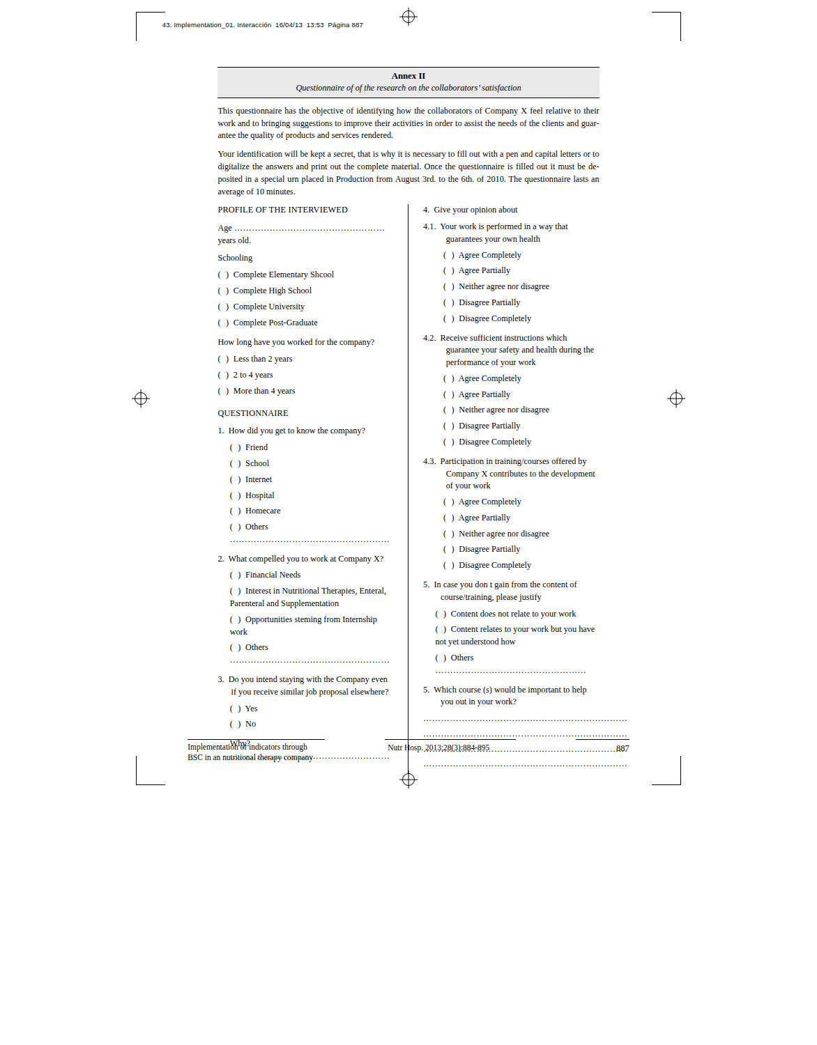43. Implementation_01. Interacción 16/04/13 13:53 Página 887
Annex II
Questionnaire of of the research on the collaborators’ satisfaction
This questionnaire has the objective of identifying how the collaborators of Company X feel relative to their work and to bringing suggestions to improve their activities in order to assist the needs of the clients and guarantee the quality of products and services rendered.
Your identification will be kept a secret, that is why it is necessary to fill out with a pen and capital letters or to digitalize the answers and print out the complete material. Once the questionnaire is filled out it must be deposited in a special urn placed in Production from August 3rd. to the 6th. of 2010. The questionnaire lasts an average of 10 minutes.
PROFILE OF THE INTERVIEWED
Age …………………………………………… years old.
Schooling
( ) Complete Elementary Shcool
( ) Complete High School
( ) Complete University
( ) Complete Post-Graduate
How long have you worked for the company?
( ) Less than 2 years
( ) 2 to 4 years
( ) More than 4 years
QUESTIONNAIRE
1. How did you get to know the company?
( ) Friend
( ) School
( ) Internet
( ) Hospital
( ) Homecare
( ) Others ………………………………………………
2. What compelled you to work at Company X?
( ) Financial Needs
( ) Interest in Nutritional Therapies, Enteral, Parenteral and Supplementation
( ) Opportunities steming from Internship work
( ) Others ………………………………………………
3. Do you intend staying with the Company even if you receive similar job proposal elsewhere?
( ) Yes
( ) No
Why? ………………………………………………
4. Give your opinion about
4.1. Your work is performed in a way that guarantees your own health
( ) Agree Completely
( ) Agree Partially
( ) Neither agree nor disagree
( ) Disagree Partially
( ) Disagree Completely
4.2. Receive sufficient instructions which guarantee your safety and health during the performance of your work
( ) Agree Completely
( ) Agree Partially
( ) Neither agree nor disagree
( ) Disagree Partially
( ) Disagree Completely
4.3. Participation in training/courses offered by Company X contributes to the development of your work
( ) Agree Completely
( ) Agree Partially
( ) Neither agree nor disagree
( ) Disagree Partially
( ) Disagree Completely
5. In case you don t gain from the content of course/training, please justify
( ) Content does not relate to your work
( ) Content relates to your work but you have not yet understood how
( ) Others ……………………………………………
5. Which course (s) would be important to help you out in your work?
……………………………………………………………
……………………………………………………………
……………………………………………………………
……………………………………………………………
Implementation of indicators through
BSC in an nutritional therapy company
Nutr Hosp. 2013;28(3):884-895
887